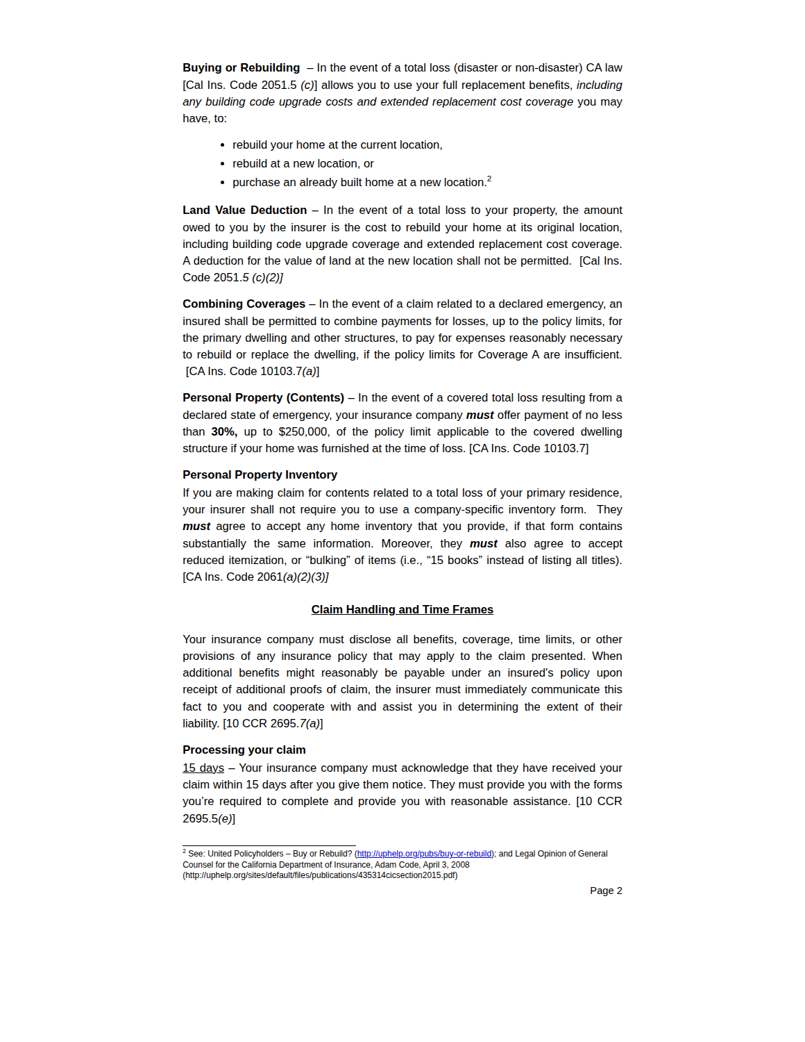Buying or Rebuilding – In the event of a total loss (disaster or non-disaster) CA law [Cal Ins. Code 2051.5 (c)] allows you to use your full replacement benefits, including any building code upgrade costs and extended replacement cost coverage you may have, to:
rebuild your home at the current location,
rebuild at a new location, or
purchase an already built home at a new location.2
Land Value Deduction – In the event of a total loss to your property, the amount owed to you by the insurer is the cost to rebuild your home at its original location, including building code upgrade coverage and extended replacement cost coverage. A deduction for the value of land at the new location shall not be permitted. [Cal Ins. Code 2051.5 (c)(2)]
Combining Coverages – In the event of a claim related to a declared emergency, an insured shall be permitted to combine payments for losses, up to the policy limits, for the primary dwelling and other structures, to pay for expenses reasonably necessary to rebuild or replace the dwelling, if the policy limits for Coverage A are insufficient. [CA Ins. Code 10103.7(a)]
Personal Property (Contents) – In the event of a covered total loss resulting from a declared state of emergency, your insurance company must offer payment of no less than 30%, up to $250,000, of the policy limit applicable to the covered dwelling structure if your home was furnished at the time of loss. [CA Ins. Code 10103.7]
Personal Property Inventory
If you are making claim for contents related to a total loss of your primary residence, your insurer shall not require you to use a company-specific inventory form. They must agree to accept any home inventory that you provide, if that form contains substantially the same information. Moreover, they must also agree to accept reduced itemization, or “bulking” of items (i.e., “15 books” instead of listing all titles). [CA Ins. Code 2061(a)(2)(3)]
Claim Handling and Time Frames
Your insurance company must disclose all benefits, coverage, time limits, or other provisions of any insurance policy that may apply to the claim presented. When additional benefits might reasonably be payable under an insured's policy upon receipt of additional proofs of claim, the insurer must immediately communicate this fact to you and cooperate with and assist you in determining the extent of their liability. [10 CCR 2695.7(a)]
Processing your claim
15 days – Your insurance company must acknowledge that they have received your claim within 15 days after you give them notice. They must provide you with the forms you’re required to complete and provide you with reasonable assistance. [10 CCR 2695.5(e)]
2 See: United Policyholders – Buy or Rebuild? (http://uphelp.org/pubs/buy-or-rebuild); and Legal Opinion of General Counsel for the California Department of Insurance, Adam Code, April 3, 2008 (http://uphelp.org/sites/default/files/publications/435314cicsection2015.pdf)
Page 2